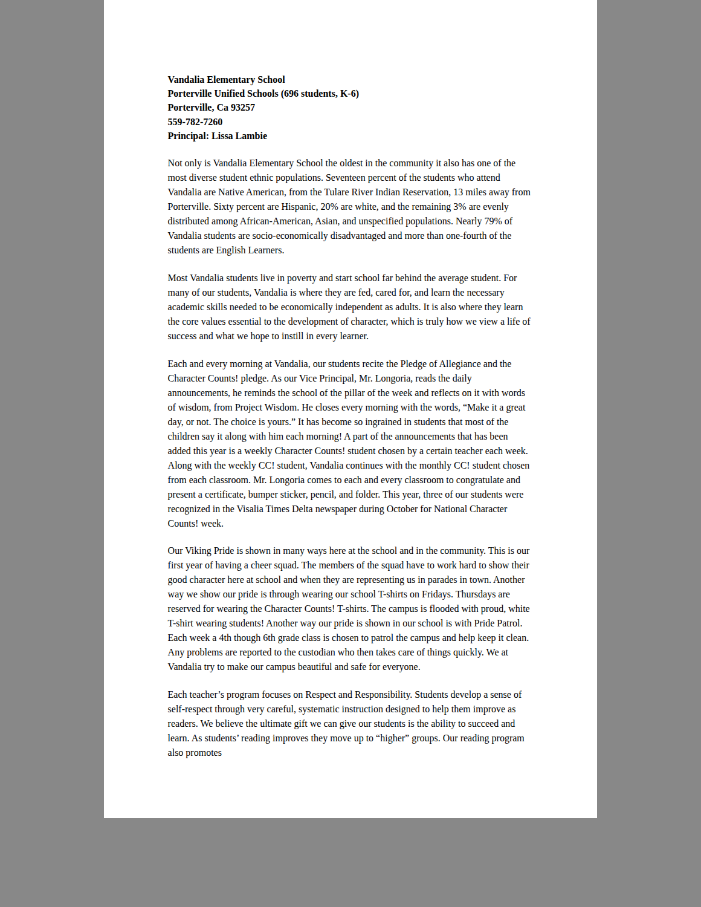Vandalia Elementary School
Porterville Unified Schools (696 students, K-6)
Porterville, Ca 93257
559-782-7260
Principal: Lissa Lambie
Not only is Vandalia Elementary School the oldest in the community it also has one of the most diverse student ethnic populations. Seventeen percent of the students who attend Vandalia are Native American, from the Tulare River Indian Reservation, 13 miles away from Porterville. Sixty percent are Hispanic, 20% are white, and the remaining 3% are evenly distributed among African-American, Asian, and unspecified populations. Nearly 79% of Vandalia students are socio-economically disadvantaged and more than one-fourth of the students are English Learners.
Most Vandalia students live in poverty and start school far behind the average student. For many of our students, Vandalia is where they are fed, cared for, and learn the necessary academic skills needed to be economically independent as adults. It is also where they learn the core values essential to the development of character, which is truly how we view a life of success and what we hope to instill in every learner.
Each and every morning at Vandalia, our students recite the Pledge of Allegiance and the Character Counts! pledge. As our Vice Principal, Mr. Longoria, reads the daily announcements, he reminds the school of the pillar of the week and reflects on it with words of wisdom, from Project Wisdom. He closes every morning with the words, “Make it a great day, or not. The choice is yours.” It has become so ingrained in students that most of the children say it along with him each morning! A part of the announcements that has been added this year is a weekly Character Counts! student chosen by a certain teacher each week. Along with the weekly CC! student, Vandalia continues with the monthly CC! student chosen from each classroom. Mr. Longoria comes to each and every classroom to congratulate and present a certificate, bumper sticker, pencil, and folder. This year, three of our students were recognized in the Visalia Times Delta newspaper during October for National Character Counts! week.
Our Viking Pride is shown in many ways here at the school and in the community. This is our first year of having a cheer squad. The members of the squad have to work hard to show their good character here at school and when they are representing us in parades in town. Another way we show our pride is through wearing our school T-shirts on Fridays. Thursdays are reserved for wearing the Character Counts! T-shirts. The campus is flooded with proud, white T-shirt wearing students! Another way our pride is shown in our school is with Pride Patrol. Each week a 4th though 6th grade class is chosen to patrol the campus and help keep it clean. Any problems are reported to the custodian who then takes care of things quickly. We at Vandalia try to make our campus beautiful and safe for everyone.
Each teacher’s program focuses on Respect and Responsibility. Students develop a sense of self-respect through very careful, systematic instruction designed to help them improve as readers. We believe the ultimate gift we can give our students is the ability to succeed and learn. As students’ reading improves they move up to “higher” groups. Our reading program also promotes